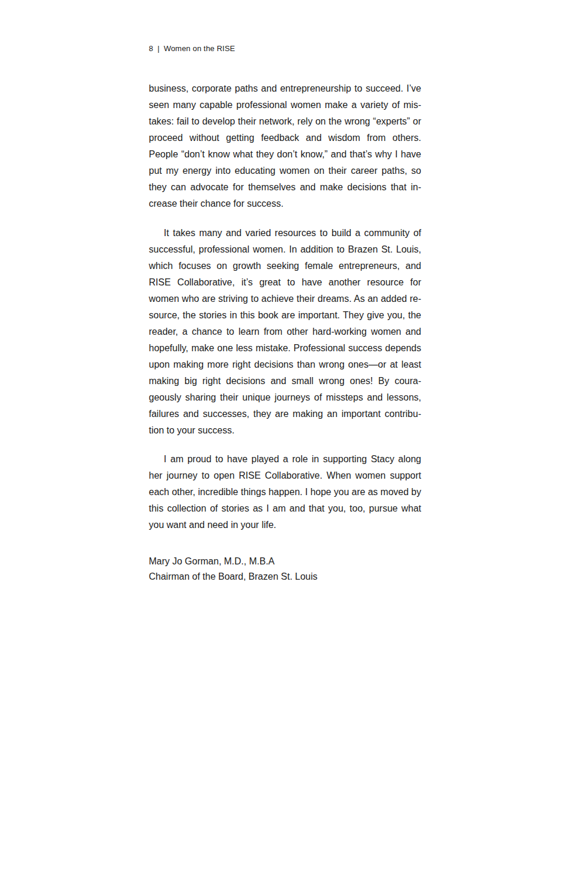8|Women on the RISE
business, corporate paths and entrepreneurship to succeed. I’ve seen many capable professional women make a variety of mistakes: fail to develop their network, rely on the wrong “experts” or proceed without getting feedback and wisdom from others. People “don’t know what they don’t know,” and that’s why I have put my energy into educating women on their career paths, so they can advocate for themselves and make decisions that increase their chance for success.
It takes many and varied resources to build a community of successful, professional women. In addition to Brazen St. Louis, which focuses on growth seeking female entrepreneurs, and RISE Collaborative, it’s great to have another resource for women who are striving to achieve their dreams. As an added resource, the stories in this book are important. They give you, the reader, a chance to learn from other hard-working women and hopefully, make one less mistake. Professional success depends upon making more right decisions than wrong ones—or at least making big right decisions and small wrong ones! By courageously sharing their unique journeys of missteps and lessons, failures and successes, they are making an important contribution to your success.
I am proud to have played a role in supporting Stacy along her journey to open RISE Collaborative. When women support each other, incredible things happen. I hope you are as moved by this collection of stories as I am and that you, too, pursue what you want and need in your life.
Mary Jo Gorman, M.D., M.B.A
Chairman of the Board, Brazen St. Louis